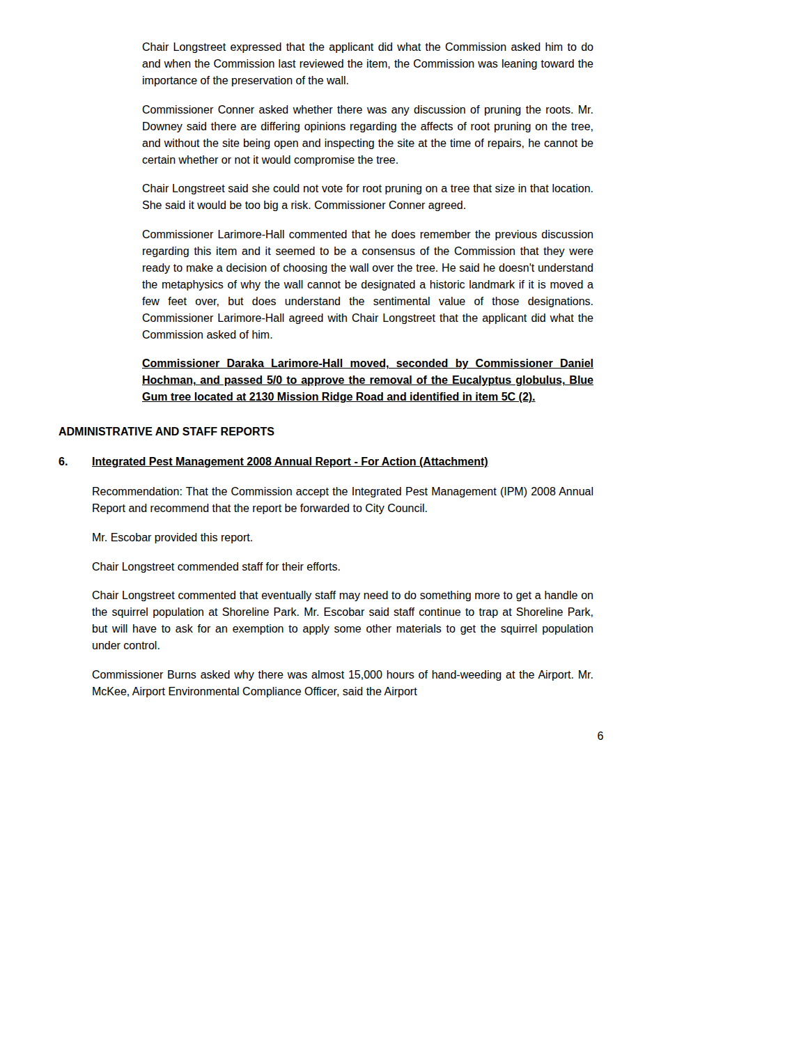Chair Longstreet expressed that the applicant did what the Commission asked him to do and when the Commission last reviewed the item, the Commission was leaning toward the importance of the preservation of the wall.
Commissioner Conner asked whether there was any discussion of pruning the roots. Mr. Downey said there are differing opinions regarding the affects of root pruning on the tree, and without the site being open and inspecting the site at the time of repairs, he cannot be certain whether or not it would compromise the tree.
Chair Longstreet said she could not vote for root pruning on a tree that size in that location. She said it would be too big a risk. Commissioner Conner agreed.
Commissioner Larimore-Hall commented that he does remember the previous discussion regarding this item and it seemed to be a consensus of the Commission that they were ready to make a decision of choosing the wall over the tree. He said he doesn't understand the metaphysics of why the wall cannot be designated a historic landmark if it is moved a few feet over, but does understand the sentimental value of those designations. Commissioner Larimore-Hall agreed with Chair Longstreet that the applicant did what the Commission asked of him.
Commissioner Daraka Larimore-Hall moved, seconded by Commissioner Daniel Hochman, and passed 5/0 to approve the removal of the Eucalyptus globulus, Blue Gum tree located at 2130 Mission Ridge Road and identified in item 5C (2).
ADMINISTRATIVE AND STAFF REPORTS
6. Integrated Pest Management 2008 Annual Report - For Action (Attachment)
Recommendation: That the Commission accept the Integrated Pest Management (IPM) 2008 Annual Report and recommend that the report be forwarded to City Council.
Mr. Escobar provided this report.
Chair Longstreet commended staff for their efforts.
Chair Longstreet commented that eventually staff may need to do something more to get a handle on the squirrel population at Shoreline Park. Mr. Escobar said staff continue to trap at Shoreline Park, but will have to ask for an exemption to apply some other materials to get the squirrel population under control.
Commissioner Burns asked why there was almost 15,000 hours of hand-weeding at the Airport. Mr. McKee, Airport Environmental Compliance Officer, said the Airport
6